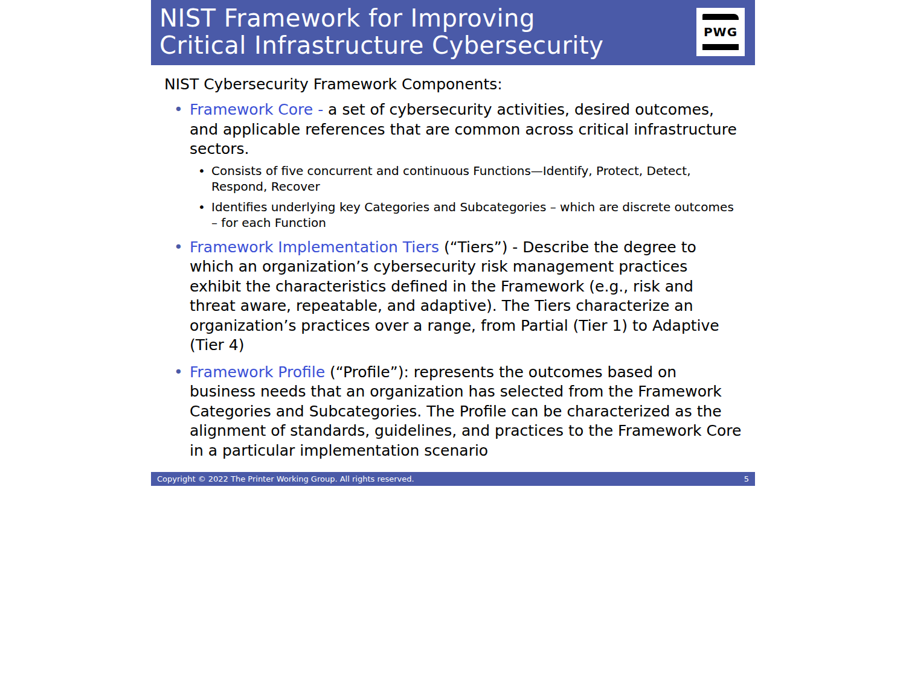NIST Framework for Improving
Critical Infrastructure Cybersecurity
PWG
NIST Cybersecurity Framework Components:
Framework Core - a set of cybersecurity activities, desired outcomes, and applicable references that are common across critical infrastructure sectors.
Consists of five concurrent and continuous Functions—Identify, Protect, Detect, Respond, Recover
Identifies underlying key Categories and Subcategories – which are discrete outcomes – for each Function
Framework Implementation Tiers (“Tiers”) - Describe the degree to which an organization’s cybersecurity risk management practices exhibit the characteristics defined in the Framework (e.g., risk and threat aware, repeatable, and adaptive). The Tiers characterize an organization’s practices over a range, from Partial (Tier 1) to Adaptive (Tier 4)
Framework Profile (“Profile”): represents the outcomes based on business needs that an organization has selected from the Framework Categories and Subcategories. The Profile can be characterized as the alignment of standards, guidelines, and practices to the Framework Core in a particular implementation scenario
Copyright © 2022 The Printer Working Group. All rights reserved. 5